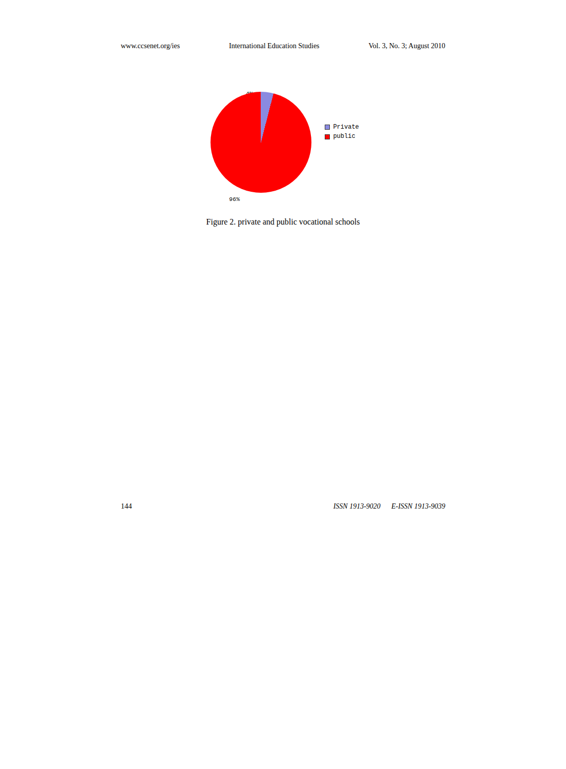www.ccsenet.org/ies International Education Studies Vol. 3, No. 3; August 2010
4%
96%
Private
public
Figure 2. private and public vocational schools
144 ISSN 1913-9020 E-ISSN 1913-9039